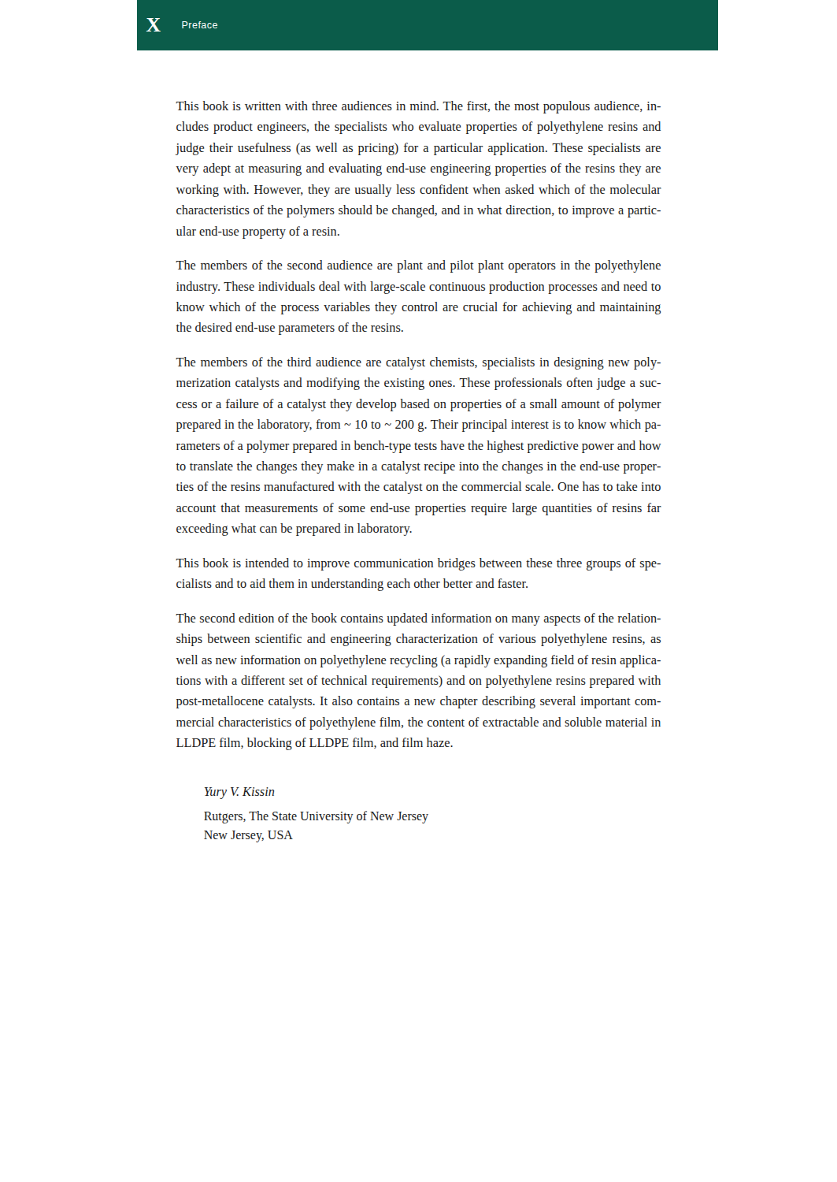X Preface
This book is written with three audiences in mind. The first, the most populous audience, includes product engineers, the specialists who evaluate properties of polyethylene resins and judge their usefulness (as well as pricing) for a particular application. These specialists are very adept at measuring and evaluating end-use engineering properties of the resins they are working with. However, they are usually less confident when asked which of the molecular characteristics of the polymers should be changed, and in what direction, to improve a particular end-use property of a resin.
The members of the second audience are plant and pilot plant operators in the polyethylene industry. These individuals deal with large-scale continuous production processes and need to know which of the process variables they control are crucial for achieving and maintaining the desired end-use parameters of the resins.
The members of the third audience are catalyst chemists, specialists in designing new polymerization catalysts and modifying the existing ones. These professionals often judge a success or a failure of a catalyst they develop based on properties of a small amount of polymer prepared in the laboratory, from ~ 10 to ~ 200 g. Their principal interest is to know which parameters of a polymer prepared in bench-type tests have the highest predictive power and how to translate the changes they make in a catalyst recipe into the changes in the end-use properties of the resins manufactured with the catalyst on the commercial scale. One has to take into account that measurements of some end-use properties require large quantities of resins far exceeding what can be prepared in laboratory.
This book is intended to improve communication bridges between these three groups of specialists and to aid them in understanding each other better and faster.
The second edition of the book contains updated information on many aspects of the relationships between scientific and engineering characterization of various polyethylene resins, as well as new information on polyethylene recycling (a rapidly expanding field of resin applications with a different set of technical requirements) and on polyethylene resins prepared with post-metallocene catalysts. It also contains a new chapter describing several important commercial characteristics of polyethylene film, the content of extractable and soluble material in LLDPE film, blocking of LLDPE film, and film haze.
Yury V. Kissin
Rutgers, The State University of New Jersey
New Jersey, USA